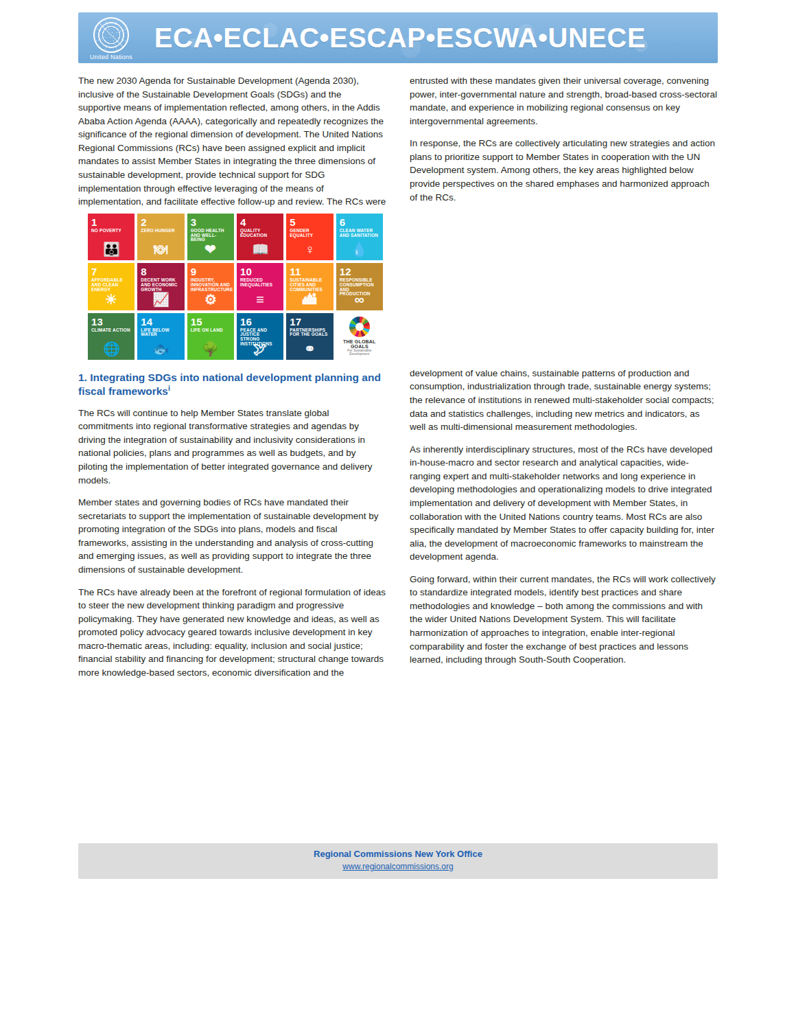United Nations
ECA•ECLAC•ESCAP•ESCWA•UNECE
The new 2030 Agenda for Sustainable Development (Agenda 2030), inclusive of the Sustainable Development Goals (SDGs) and the supportive means of implementation reflected, among others, in the Addis Ababa Action Agenda (AAAA), categorically and repeatedly recognizes the significance of the regional dimension of development. The United Nations Regional Commissions (RCs) have been assigned explicit and implicit mandates to assist Member States in integrating the three dimensions of sustainable development, provide technical support for SDG implementation through effective leveraging of the means of implementation, and facilitate effective follow-up and review. The RCs were entrusted with these mandates given their universal coverage, convening power, inter-governmental nature and strength, broad-based cross-sectoral mandate, and experience in mobilizing regional consensus on key intergovernmental agreements.
In response, the RCs are collectively articulating new strategies and action plans to prioritize support to Member States in cooperation with the UN Development system. Among others, the key areas highlighted below provide perspectives on the shared emphases and harmonized approach of the RCs.
1 No Poverty👪
2 Zero Hunger🍽
3 Good Health and Well-being❤
4 Quality Education📖
5 Gender Equality♀
6 Clean Water and Sanitation💧
7 Affordable and Clean Energy☀
8 Decent Work and Economic Growth📈
9 Industry, Innovation and Infrastructure⚙
10 Reduced Inequalities≡
11 Sustainable Cities and Communities🏙
12 Responsible Consumption and Production∞
13 Climate Action🌐
14 Life Below Water🐟
15 Life on Land🌳
16 Peace and Justice Strong Institutions🕊
17 Partnerships for the Goals⚭
THE GLOBAL GOALS
For Sustainable Development
1. Integrating SDGs into national development planning and fiscal frameworksi
The RCs will continue to help Member States translate global commitments into regional transformative strategies and agendas by driving the integration of sustainability and inclusivity considerations in national policies, plans and programmes as well as budgets, and by piloting the implementation of better integrated governance and delivery models.
Member states and governing bodies of RCs have mandated their secretariats to support the implementation of sustainable development by promoting integration of the SDGs into plans, models and fiscal frameworks, assisting in the understanding and analysis of cross-cutting and emerging issues, as well as providing support to integrate the three dimensions of sustainable development.
The RCs have already been at the forefront of regional formulation of ideas to steer the new development thinking paradigm and progressive policymaking. They have generated new knowledge and ideas, as well as promoted policy advocacy geared towards inclusive development in key macro-thematic areas, including: equality, inclusion and social justice; financial stability and financing for development; structural change towards more knowledge-based sectors, economic diversification and the development of value chains, sustainable patterns of production and consumption, industrialization through trade, sustainable energy systems; the relevance of institutions in renewed multi-stakeholder social compacts; data and statistics challenges, including new metrics and indicators, as well as multi-dimensional measurement methodologies.
As inherently interdisciplinary structures, most of the RCs have developed in-house-macro and sector research and analytical capacities, wide-ranging expert and multi-stakeholder networks and long experience in developing methodologies and operationalizing models to drive integrated implementation and delivery of development with Member States, in collaboration with the United Nations country teams. Most RCs are also specifically mandated by Member States to offer capacity building for, inter alia, the development of macroeconomic frameworks to mainstream the development agenda.
Going forward, within their current mandates, the RCs will work collectively to standardize integrated models, identify best practices and share methodologies and knowledge – both among the commissions and with the wider United Nations Development System. This will facilitate harmonization of approaches to integration, enable inter-regional comparability and foster the exchange of best practices and lessons learned, including through South-South Cooperation.
Regional Commissions New York Office
www.regionalcommissions.org